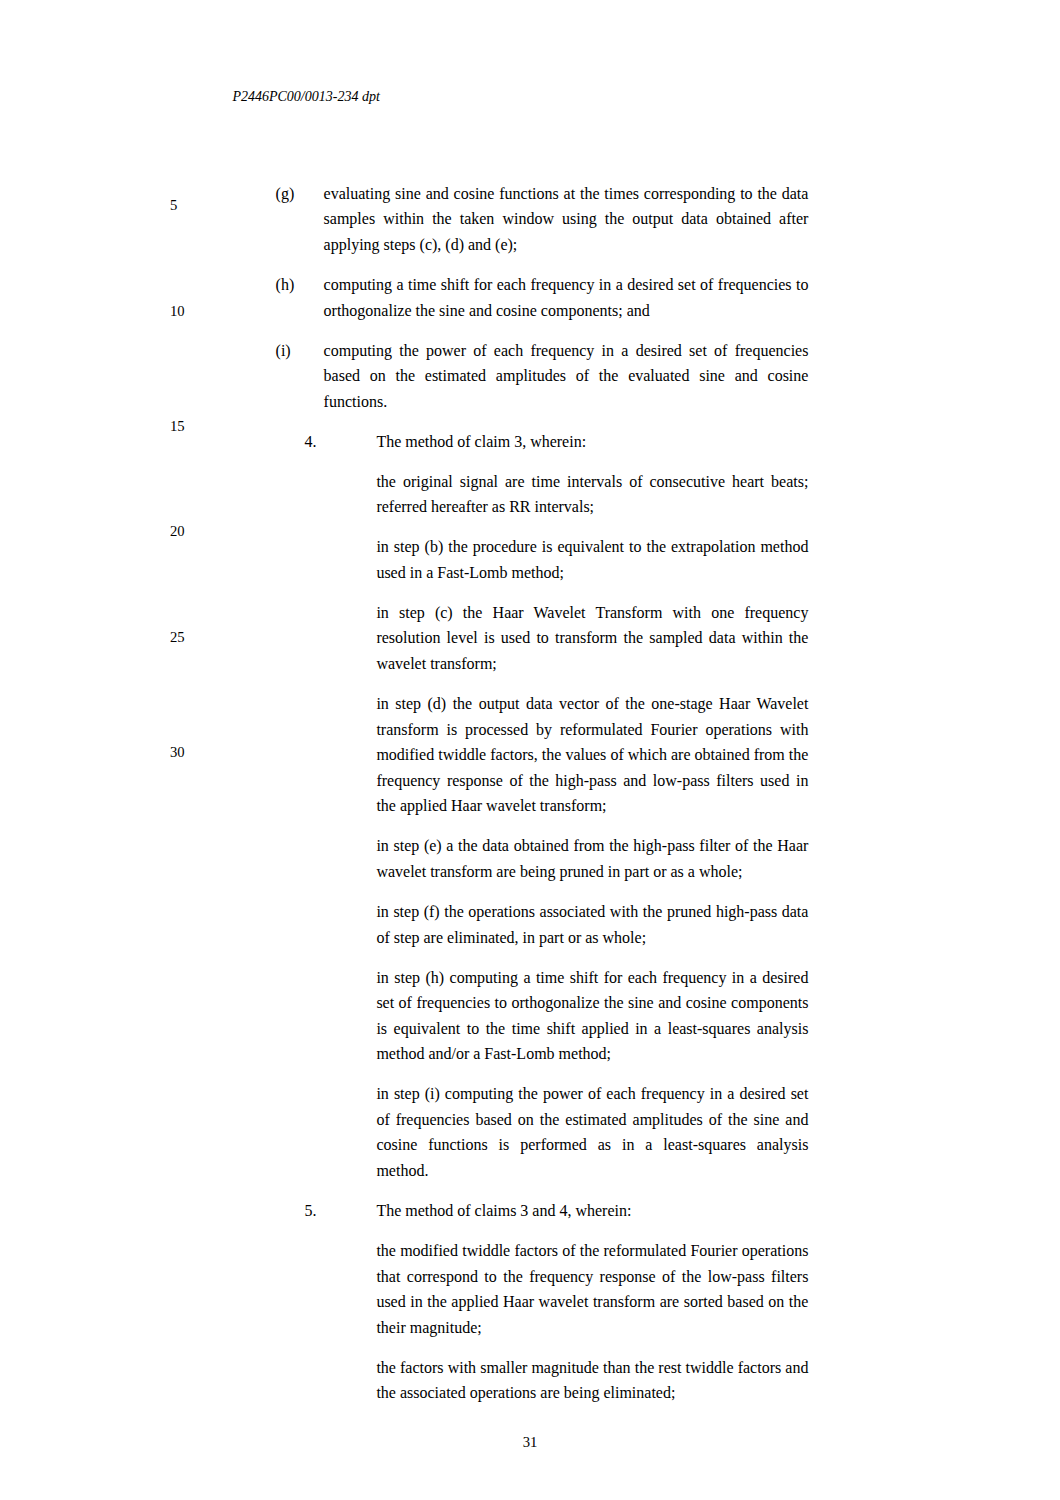P2446PC00/0013-234 dpt
(g)
evaluating sine and cosine functions at the times corresponding to the data samples within the taken window using the output data obtained after applying steps (c), (d) and (e);
(h)
computing a time shift for each frequency in a desired set of frequencies to orthogonalize the sine and cosine components; and
(i)
computing the power of each frequency in a desired set of frequencies based on the estimated amplitudes of the evaluated sine and cosine functions.
4.
The method of claim 3, wherein:
the original signal are time intervals of consecutive heart beats; referred hereafter as RR intervals;
in step (b) the procedure is equivalent to the extrapolation method used in a Fast-Lomb method;
in step (c) the Haar Wavelet Transform with one frequency resolution level is used to transform the sampled data within the wavelet transform;
in step (d) the output data vector of the one-stage Haar Wavelet transform is processed by reformulated Fourier operations with modified twiddle factors, the values of which are obtained from the frequency response of the high-pass and low-pass filters used in the applied Haar wavelet transform;
in step (e) a the data obtained from the high-pass filter of the Haar wavelet transform are being pruned in part or as a whole;
in step (f) the operations associated with the pruned high-pass data of step are eliminated, in part or as whole;
in step (h) computing a time shift for each frequency in a desired set of frequencies to orthogonalize the sine and cosine components is equivalent to the time shift applied in a least-squares analysis method and/or a Fast-Lomb method;
in step (i) computing the power of each frequency in a desired set of frequencies based on the estimated amplitudes of the sine and cosine functions is performed as in a least-squares analysis method.
5.
The method of claims 3 and 4, wherein:
the modified twiddle factors of the reformulated Fourier operations that correspond to the frequency response of the low-pass filters used in the applied Haar wavelet transform are sorted based on the their magnitude;
the factors with smaller magnitude than the rest twiddle factors and the associated operations are being eliminated;
5
10
15
20
25
30
31